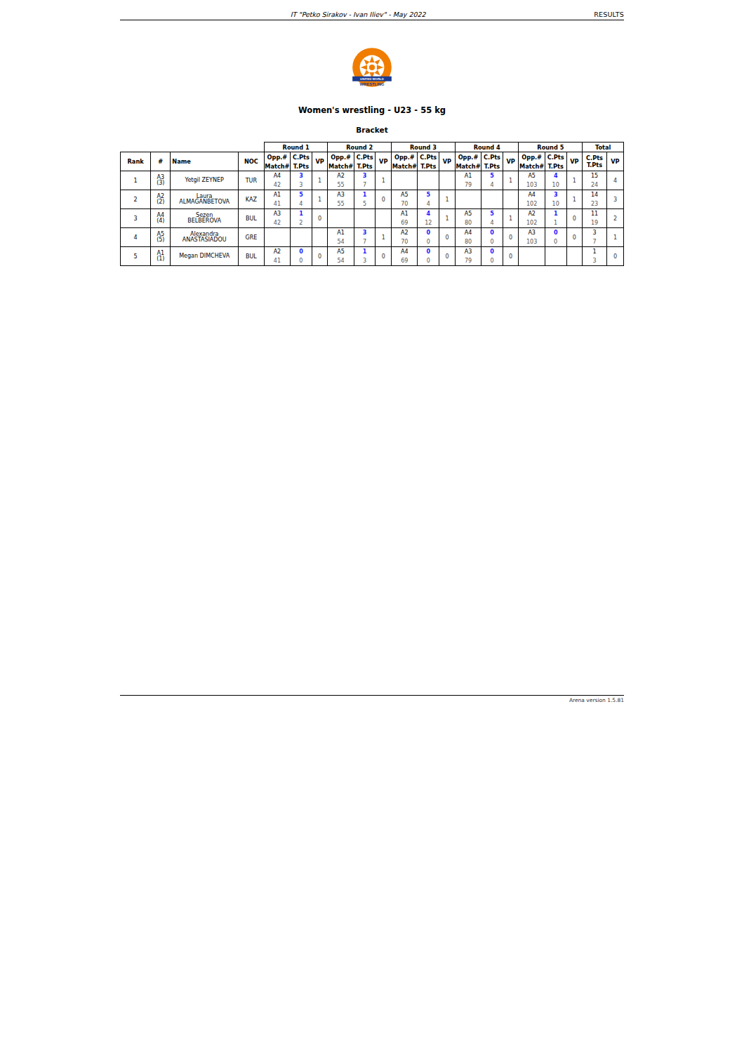IT "Petko Sirakov - Ivan Iliev" - May 2022
RESULTS
UNITED WORLD WRESTLING
Women's wrestling - U23 - 55 kg
Bracket
| | Round 1 | Round 2 | Round 3 | Round 4 | Round 5 | Total |
| --- | --- | --- | --- | --- | --- | --- |
| Rank | # | Name | NOC | Opp.# | C.Pts | VP | Opp.# | C.Pts | VP | Opp.# | C.Pts | VP | Opp.# | C.Pts | VP | Opp.# | C.Pts | VP | C.Pts T.Pts | VP |
| Match# | T.Pts | Match# | T.Pts | Match# | T.Pts | Match# | T.Pts | Match# | T.Pts |
| 1 | A3 (3) | Yetgil ZEYNEP | TUR | A4 | 3 | 1 | A2 | 3 | 1 | | | | A1 | 5 | 1 | A5 | 4 | 1 | 15 | 4 |
| 42 | 3 | 55 | 7 | | | 79 | 4 | 103 | 10 | 24 |
| 2 | A2 (2) | Laura ALMAGANBETOVA | KAZ | A1 | 5 | 1 | A3 | 1 | 0 | A5 | 5 | 1 | | | | A4 | 3 | 1 | 14 | 3 |
| 41 | 4 | 55 | 5 | 70 | 4 | | | 102 | 10 | 23 |
| 3 | A4 (4) | Sezen BELBEROVA | BUL | A3 | 1 | 0 | | | | A1 | 4 | 1 | A5 | 5 | 1 | A2 | 1 | 0 | 11 | 2 |
| 42 | 2 | | | 69 | 12 | 80 | 4 | 102 | 1 | 19 |
| 4 | A5 (5) | Alexandra ANASTASIADOU | GRE | | | | A1 | 3 | 1 | A2 | 0 | 0 | A4 | 0 | 0 | A3 | 0 | 0 | 3 | 1 |
| | | 54 | 7 | 70 | 0 | 80 | 0 | 103 | 0 | 7 |
| 5 | A1 (1) | Megan DIMCHEVA | BUL | A2 | 0 | 0 | A5 | 1 | 0 | A4 | 0 | 0 | A3 | 0 | 0 | | | | 1 | 0 |
| 41 | 0 | 54 | 3 | 69 | 0 | 79 | 0 | | | 3 |
Arena version 1.5.81